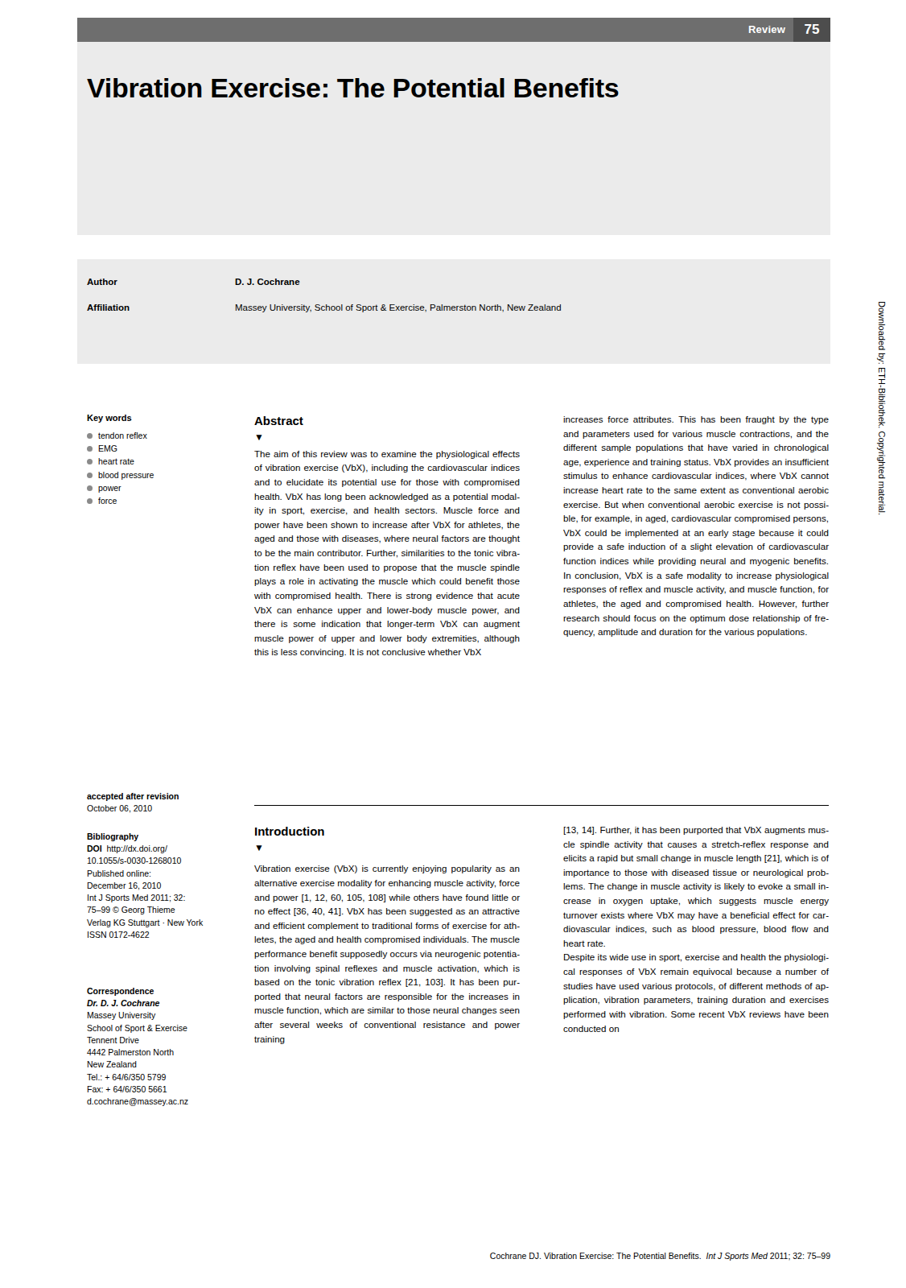Review 75
Vibration Exercise: The Potential Benefits
Author D. J. Cochrane Affiliation Massey University, School of Sport & Exercise, Palmerston North, New Zealand
Key words
tendon reflex
EMG
heart rate
blood pressure
power
force
accepted after revision
October 06, 2010
Bibliography
DOI http://dx.doi.org/
10.1055/s-0030-1268010
Published online:
December 16, 2010
Int J Sports Med 2011; 32:
75–99 © Georg Thieme
Verlag KG Stuttgart · New York
ISSN 0172-4622
Correspondence
Dr. D. J. Cochrane
Massey University
School of Sport & Exercise
Tennent Drive
4442 Palmerston North
New Zealand
Tel.: + 64/6/350 5799
Fax: + 64/6/350 5661
d.cochrane@massey.ac.nz
Abstract
▼
The aim of this review was to examine the physiological effects of vibration exercise (VbX), including the cardiovascular indices and to elucidate its potential use for those with compromised health. VbX has long been acknowledged as a potential modality in sport, exercise, and health sectors. Muscle force and power have been shown to increase after VbX for athletes, the aged and those with diseases, where neural factors are thought to be the main contributor. Further, similarities to the tonic vibration reflex have been used to propose that the muscle spindle plays a role in activating the muscle which could benefit those with compromised health. There is strong evidence that acute VbX can enhance upper and lower-body muscle power, and there is some indication that longer-term VbX can augment muscle power of upper and lower body extremities, although this is less convincing. It is not conclusive whether VbX
increases force attributes. This has been fraught by the type and parameters used for various muscle contractions, and the different sample populations that have varied in chronological age, experience and training status. VbX provides an insufficient stimulus to enhance cardiovascular indices, where VbX cannot increase heart rate to the same extent as conventional aerobic exercise. But when conventional aerobic exercise is not possible, for example, in aged, cardiovascular compromised persons, VbX could be implemented at an early stage because it could provide a safe induction of a slight elevation of cardiovascular function indices while providing neural and myogenic benefits. In conclusion, VbX is a safe modality to increase physiological responses of reflex and muscle activity, and muscle function, for athletes, the aged and compromised health. However, further research should focus on the optimum dose relationship of frequency, amplitude and duration for the various populations.
Introduction
▼
Vibration exercise (VbX) is currently enjoying popularity as an alternative exercise modality for enhancing muscle activity, force and power [1, 12, 60, 105, 108] while others have found little or no effect [36, 40, 41]. VbX has been suggested as an attractive and efficient complement to traditional forms of exercise for athletes, the aged and health compromised individuals. The muscle performance benefit supposedly occurs via neurogenic potentiation involving spinal reflexes and muscle activation, which is based on the tonic vibration reflex [21, 103]. It has been purported that neural factors are responsible for the increases in muscle function, which are similar to those neural changes seen after several weeks of conventional resistance and power training
[13, 14]. Further, it has been purported that VbX augments muscle spindle activity that causes a stretch-reflex response and elicits a rapid but small change in muscle length [21], which is of importance to those with diseased tissue or neurological problems. The change in muscle activity is likely to evoke a small increase in oxygen uptake, which suggests muscle energy turnover exists where VbX may have a beneficial effect for cardiovascular indices, such as blood pressure, blood flow and heart rate.
Despite its wide use in sport, exercise and health the physiological responses of VbX remain equivocal because a number of studies have used various protocols, of different methods of application, vibration parameters, training duration and exercises performed with vibration. Some recent VbX reviews have been conducted on
Downloaded by: ETH-Bibliothek. Copyrighted material.
Cochrane DJ. Vibration Exercise: The Potential Benefits. Int J Sports Med 2011; 32: 75–99